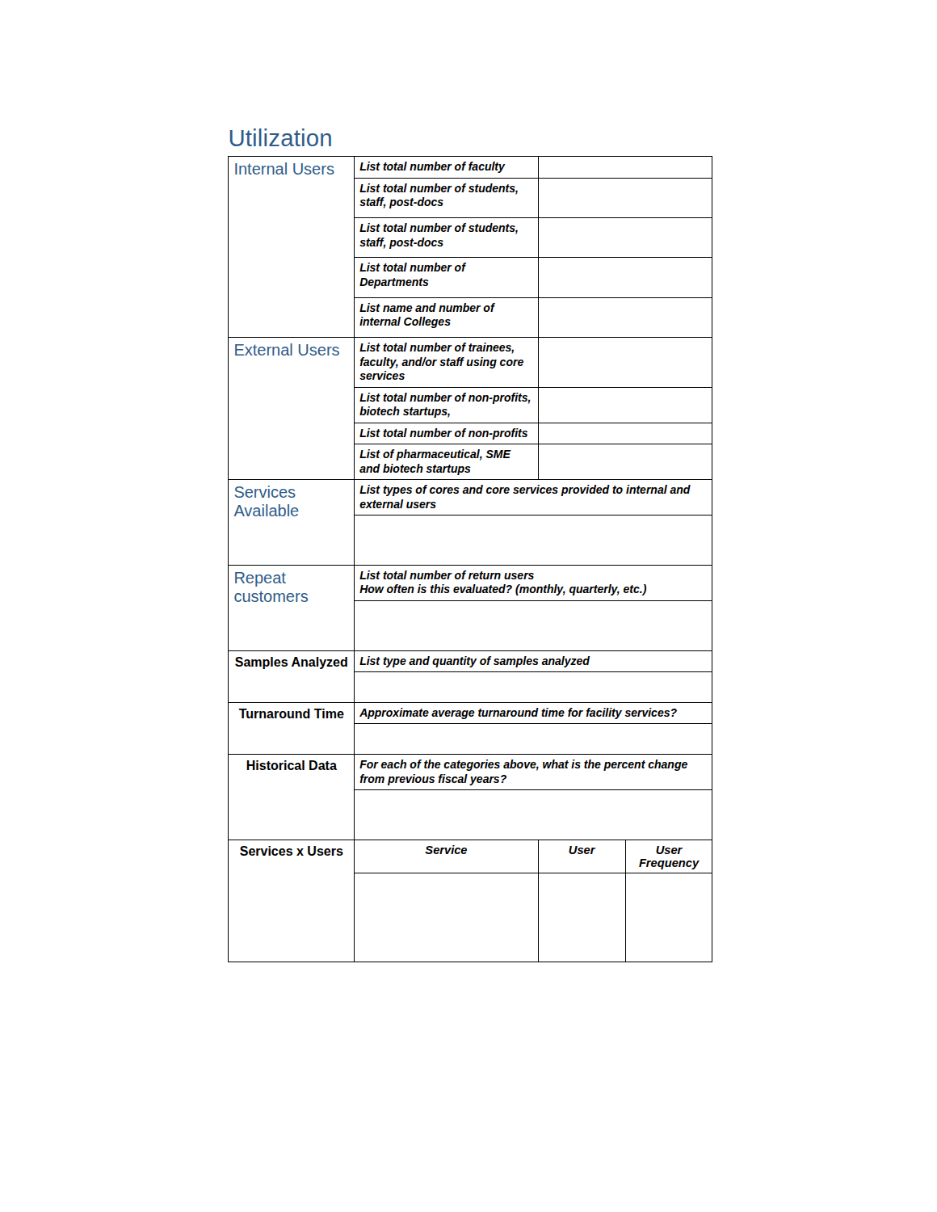Utilization
| Internal Users | List total number of faculty | |
| List total number of students, staff, post-docs | |
| List total number of students, staff, post-docs | |
| List total number of Departments | |
| List name and number of internal Colleges | |
| External Users | List total number of trainees, faculty, and/or staff using core services | |
| List total number of non-profits, biotech startups, | |
| List total number of non-profits | |
| List of pharmaceutical, SME and biotech startups | |
| Services Available | List types of cores and core services provided to internal and external users |
| Repeat customers | List total number of return users How often is this evaluated? (monthly, quarterly, etc.) |
| Samples Analyzed | List type and quantity of samples analyzed |
| Turnaround Time | Approximate average turnaround time for facility services? |
| Historical Data | For each of the categories above, what is the percent change from previous fiscal years? |
| Services x Users | Service | User | User Frequency |